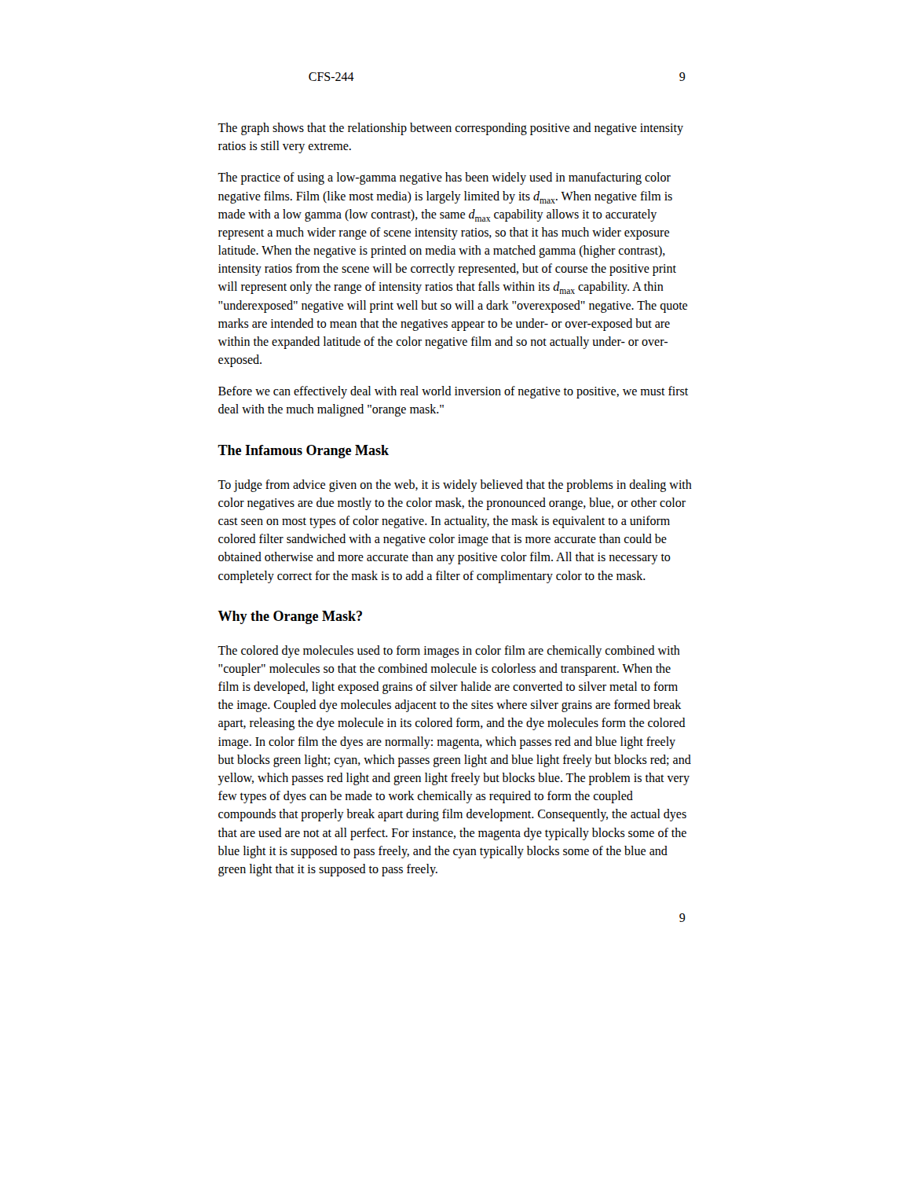CFS-244 9
The graph shows that the relationship between corresponding positive and negative intensity ratios is still very extreme.
The practice of using a low-gamma negative has been widely used in manufacturing color negative films. Film (like most media) is largely limited by its dmax. When negative film is made with a low gamma (low contrast), the same dmax capability allows it to accurately represent a much wider range of scene intensity ratios, so that it has much wider exposure latitude. When the negative is printed on media with a matched gamma (higher contrast), intensity ratios from the scene will be correctly represented, but of course the positive print will represent only the range of intensity ratios that falls within its dmax capability. A thin "underexposed" negative will print well but so will a dark "overexposed" negative. The quote marks are intended to mean that the negatives appear to be under- or over-exposed but are within the expanded latitude of the color negative film and so not actually under- or over-exposed.
Before we can effectively deal with real world inversion of negative to positive, we must first deal with the much maligned "orange mask."
The Infamous Orange Mask
To judge from advice given on the web, it is widely believed that the problems in dealing with color negatives are due mostly to the color mask, the pronounced orange, blue, or other color cast seen on most types of color negative. In actuality, the mask is equivalent to a uniform colored filter sandwiched with a negative color image that is more accurate than could be obtained otherwise and more accurate than any positive color film. All that is necessary to completely correct for the mask is to add a filter of complimentary color to the mask.
Why the Orange Mask?
The colored dye molecules used to form images in color film are chemically combined with "coupler" molecules so that the combined molecule is colorless and transparent. When the film is developed, light exposed grains of silver halide are converted to silver metal to form the image. Coupled dye molecules adjacent to the sites where silver grains are formed break apart, releasing the dye molecule in its colored form, and the dye molecules form the colored image. In color film the dyes are normally: magenta, which passes red and blue light freely but blocks green light; cyan, which passes green light and blue light freely but blocks red; and yellow, which passes red light and green light freely but blocks blue. The problem is that very few types of dyes can be made to work chemically as required to form the coupled compounds that properly break apart during film development. Consequently, the actual dyes that are used are not at all perfect. For instance, the magenta dye typically blocks some of the blue light it is supposed to pass freely, and the cyan typically blocks some of the blue and green light that it is supposed to pass freely.
9